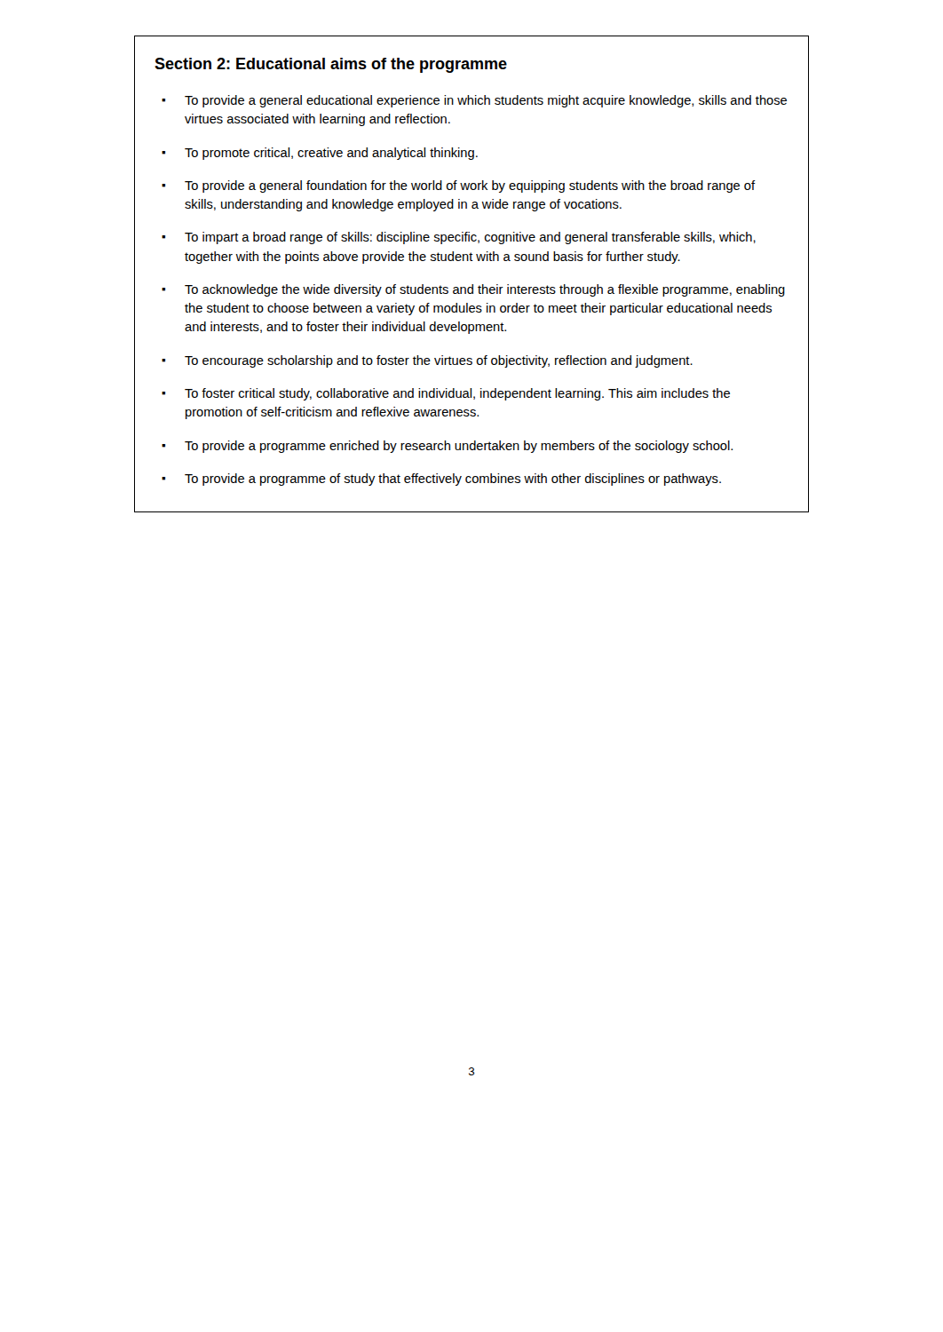Section 2: Educational aims of the programme
To provide a general educational experience in which students might acquire knowledge, skills and those virtues associated with learning and reflection.
To promote critical, creative and analytical thinking.
To provide a general foundation for the world of work by equipping students with the broad range of skills, understanding and knowledge employed in a wide range of vocations.
To impart a broad range of skills: discipline specific, cognitive and general transferable skills, which, together with the points above provide the student with a sound basis for further study.
To acknowledge the wide diversity of students and their interests through a flexible programme, enabling the student to choose between a variety of modules in order to meet their particular educational needs and interests, and to foster their individual development.
To encourage scholarship and to foster the virtues of objectivity, reflection and judgment.
To foster critical study, collaborative and individual, independent learning. This aim includes the promotion of self-criticism and reflexive awareness.
To provide a programme enriched by research undertaken by members of the sociology school.
To provide a programme of study that effectively combines with other disciplines or pathways.
3